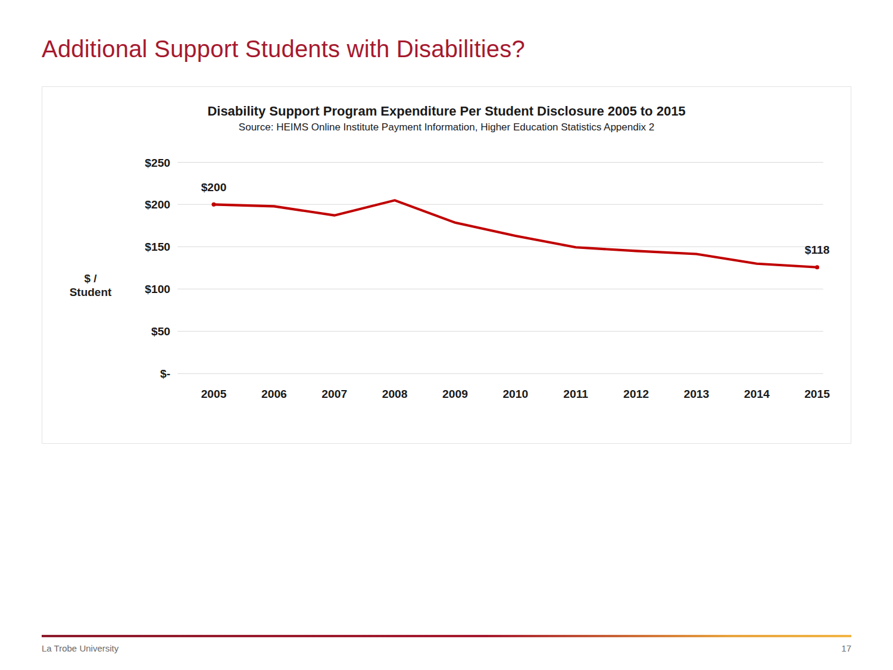Additional Support Students with Disabilities?
Disability Support Program Expenditure Per Student Disclosure 2005 to 2015
Source: HEIMS Online Institute Payment Information, Higher Education Statistics Appendix 2
$ /
Student
$250 $200 $150 $100 $50 $- $200 $118 2005 2006 2007 2008 2009 2010 2011 2012 2013 2014 2015
La Trobe University 17